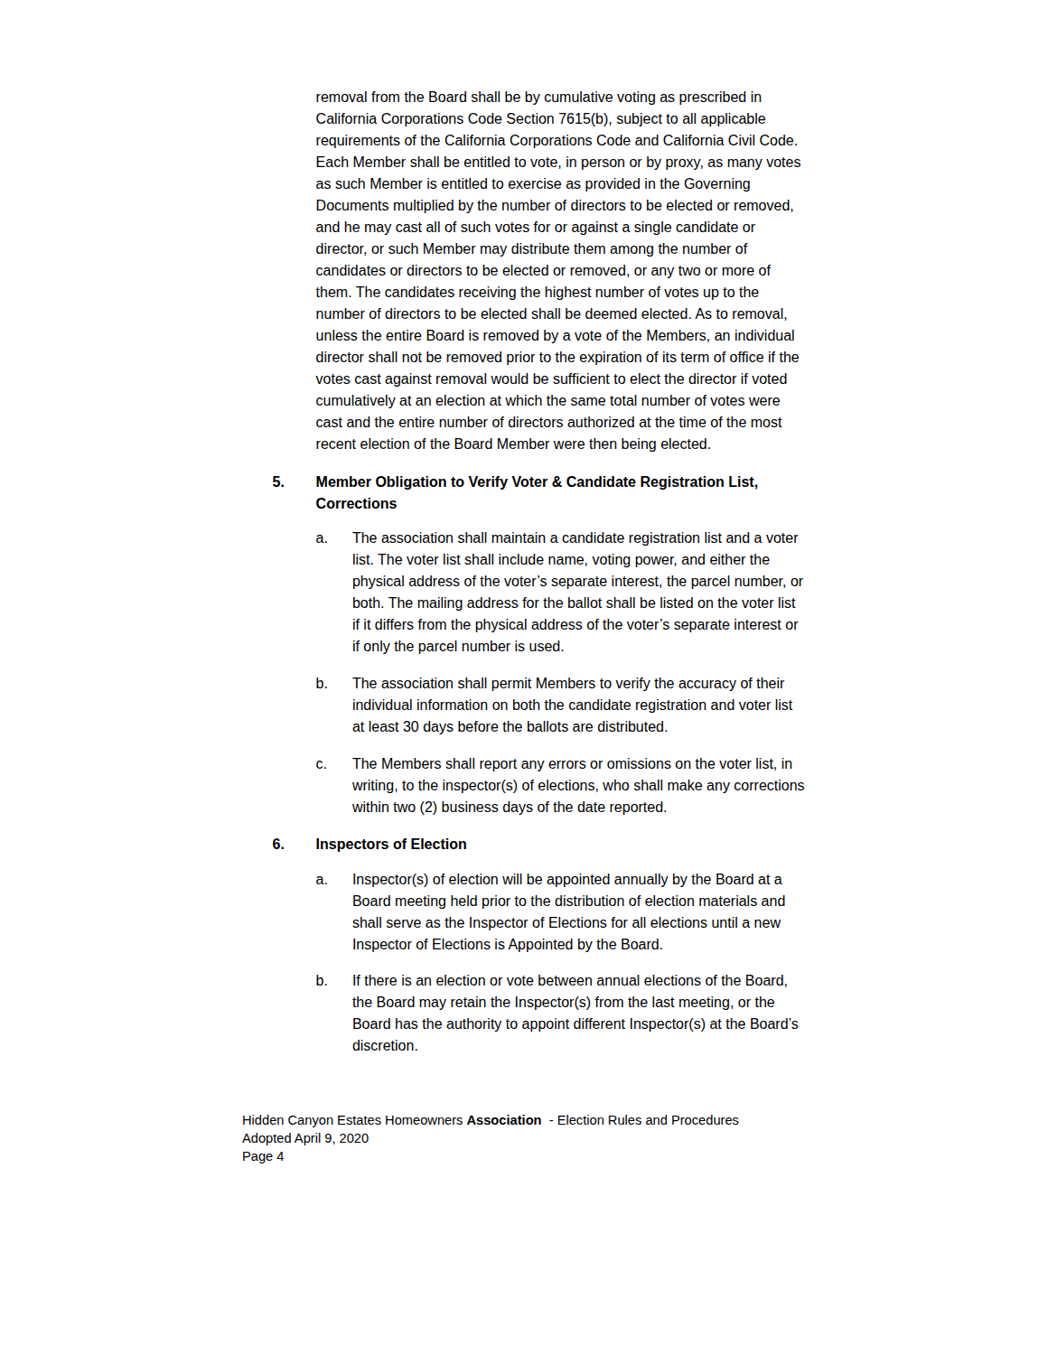removal from the Board shall be by cumulative voting as prescribed in California Corporations Code Section 7615(b), subject to all applicable requirements of the California Corporations Code and California Civil Code. Each Member shall be entitled to vote, in person or by proxy, as many votes as such Member is entitled to exercise as provided in the Governing Documents multiplied by the number of directors to be elected or removed, and he may cast all of such votes for or against a single candidate or director, or such Member may distribute them among the number of candidates or directors to be elected or removed, or any two or more of them. The candidates receiving the highest number of votes up to the number of directors to be elected shall be deemed elected. As to removal, unless the entire Board is removed by a vote of the Members, an individual director shall not be removed prior to the expiration of its term of office if the votes cast against removal would be sufficient to elect the director if voted cumulatively at an election at which the same total number of votes were cast and the entire number of directors authorized at the time of the most recent election of the Board Member were then being elected.
Member Obligation to Verify Voter & Candidate Registration List, Corrections
The association shall maintain a candidate registration list and a voter list. The voter list shall include name, voting power, and either the physical address of the voter’s separate interest, the parcel number, or both. The mailing address for the ballot shall be listed on the voter list if it differs from the physical address of the voter’s separate interest or if only the parcel number is used.
The association shall permit Members to verify the accuracy of their individual information on both the candidate registration and voter list at least 30 days before the ballots are distributed.
The Members shall report any errors or omissions on the voter list, in writing, to the inspector(s) of elections, who shall make any corrections within two (2) business days of the date reported.
Inspectors of Election
Inspector(s) of election will be appointed annually by the Board at a Board meeting held prior to the distribution of election materials and shall serve as the Inspector of Elections for all elections until a new Inspector of Elections is Appointed by the Board.
If there is an election or vote between annual elections of the Board, the Board may retain the Inspector(s) from the last meeting, or the Board has the authority to appoint different Inspector(s) at the Board’s discretion.
Hidden Canyon Estates Homeowners Association - Election Rules and Procedures
Adopted April 9, 2020
Page 4